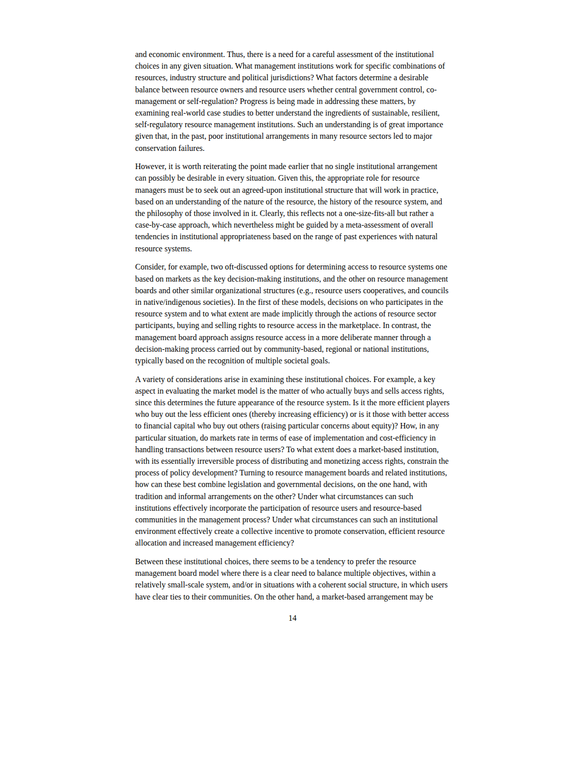and economic environment. Thus, there is a need for a careful assessment of the institutional choices in any given situation. What management institutions work for specific combinations of resources, industry structure and political jurisdictions? What factors determine a desirable balance between resource owners and resource users whether central government control, co-management or self-regulation? Progress is being made in addressing these matters, by examining real-world case studies to better understand the ingredients of sustainable, resilient, self-regulatory resource management institutions. Such an understanding is of great importance given that, in the past, poor institutional arrangements in many resource sectors led to major conservation failures.
However, it is worth reiterating the point made earlier that no single institutional arrangement can possibly be desirable in every situation. Given this, the appropriate role for resource managers must be to seek out an agreed-upon institutional structure that will work in practice, based on an understanding of the nature of the resource, the history of the resource system, and the philosophy of those involved in it. Clearly, this reflects not a one-size-fits-all but rather a case-by-case approach, which nevertheless might be guided by a meta-assessment of overall tendencies in institutional appropriateness based on the range of past experiences with natural resource systems.
Consider, for example, two oft-discussed options for determining access to resource systems one based on markets as the key decision-making institutions, and the other on resource management boards and other similar organizational structures (e.g., resource users cooperatives, and councils in native/indigenous societies). In the first of these models, decisions on who participates in the resource system and to what extent are made implicitly through the actions of resource sector participants, buying and selling rights to resource access in the marketplace. In contrast, the management board approach assigns resource access in a more deliberate manner through a decision-making process carried out by community-based, regional or national institutions, typically based on the recognition of multiple societal goals.
A variety of considerations arise in examining these institutional choices. For example, a key aspect in evaluating the market model is the matter of who actually buys and sells access rights, since this determines the future appearance of the resource system. Is it the more efficient players who buy out the less efficient ones (thereby increasing efficiency) or is it those with better access to financial capital who buy out others (raising particular concerns about equity)? How, in any particular situation, do markets rate in terms of ease of implementation and cost-efficiency in handling transactions between resource users? To what extent does a market-based institution, with its essentially irreversible process of distributing and monetizing access rights, constrain the process of policy development? Turning to resource management boards and related institutions, how can these best combine legislation and governmental decisions, on the one hand, with tradition and informal arrangements on the other? Under what circumstances can such institutions effectively incorporate the participation of resource users and resource-based communities in the management process? Under what circumstances can such an institutional environment effectively create a collective incentive to promote conservation, efficient resource allocation and increased management efficiency?
Between these institutional choices, there seems to be a tendency to prefer the resource management board model where there is a clear need to balance multiple objectives, within a relatively small-scale system, and/or in situations with a coherent social structure, in which users have clear ties to their communities. On the other hand, a market-based arrangement may be
14